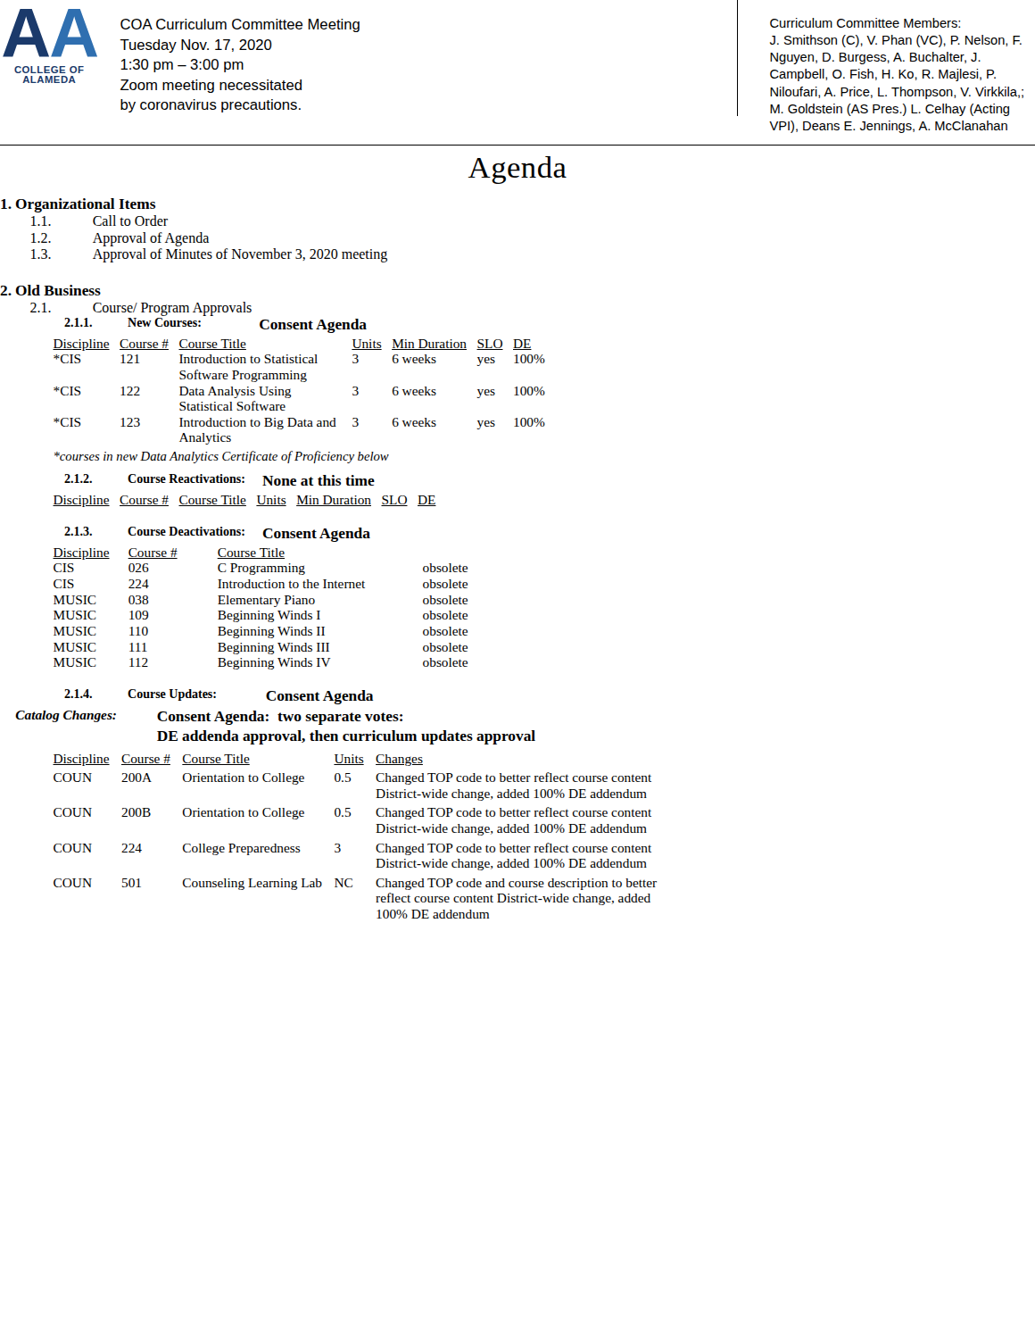AA
COLLEGE OF
ALAMEDA
COA Curriculum Committee Meeting
Tuesday Nov. 17, 2020
1:30 pm – 3:00 pm
Zoom meeting necessitated
by coronavirus precautions.
Curriculum Committee Members:
J. Smithson (C), V. Phan (VC), P. Nelson, F. Nguyen, D. Burgess, A. Buchalter, J. Campbell, O. Fish, H. Ko, R. Majlesi, P. Niloufari, A. Price, L. Thompson, V. Virkkila,; M. Goldstein (AS Pres.) L. Celhay (Acting VPI), Deans E. Jennings, A. McClanahan
Agenda
1. Organizational Items
1.1. Call to Order
1.2. Approval of Agenda
1.3. Approval of Minutes of November 3, 2020 meeting
2. Old Business
2.1. Course/ Program Approvals
2.1.1. New Courses: Consent Agenda
| Discipline | Course # | Course Title | Units | Min Duration | SLO | DE |
| --- | --- | --- | --- | --- | --- | --- |
| *CIS | 121 | Introduction to Statistical Software Programming | 3 | 6 weeks | yes | 100% |
| *CIS | 122 | Data Analysis Using Statistical Software | 3 | 6 weeks | yes | 100% |
| *CIS | 123 | Introduction to Big Data and Analytics | 3 | 6 weeks | yes | 100% |
*courses in new Data Analytics Certificate of Proficiency below
2.1.2. Course Reactivations: None at this time
| Discipline | Course # | Course Title | Units | Min Duration | SLO | DE |
| --- | --- | --- | --- | --- | --- | --- |
2.1.3. Course Deactivations: Consent Agenda
| Discipline | Course # | Course Title | |
| --- | --- | --- | --- |
| CIS | 026 | C Programming | obsolete |
| CIS | 224 | Introduction to the Internet | obsolete |
| MUSIC | 038 | Elementary Piano | obsolete |
| MUSIC | 109 | Beginning Winds I | obsolete |
| MUSIC | 110 | Beginning Winds II | obsolete |
| MUSIC | 111 | Beginning Winds III | obsolete |
| MUSIC | 112 | Beginning Winds IV | obsolete |
2.1.4. Course Updates: Consent Agenda
Catalog Changes:
Consent Agenda: two separate votes:
DE addenda approval, then curriculum updates approval
| Discipline | Course # | Course Title | Units | Changes |
| --- | --- | --- | --- | --- |
| COUN | 200A | Orientation to College | 0.5 | Changed TOP code to better reflect course content District-wide change, added 100% DE addendum |
| COUN | 200B | Orientation to College | 0.5 | Changed TOP code to better reflect course content District-wide change, added 100% DE addendum |
| COUN | 224 | College Preparedness | 3 | Changed TOP code to better reflect course content District-wide change, added 100% DE addendum |
| COUN | 501 | Counseling Learning Lab | NC | Changed TOP code and course description to better reflect course content District-wide change, added 100% DE addendum |